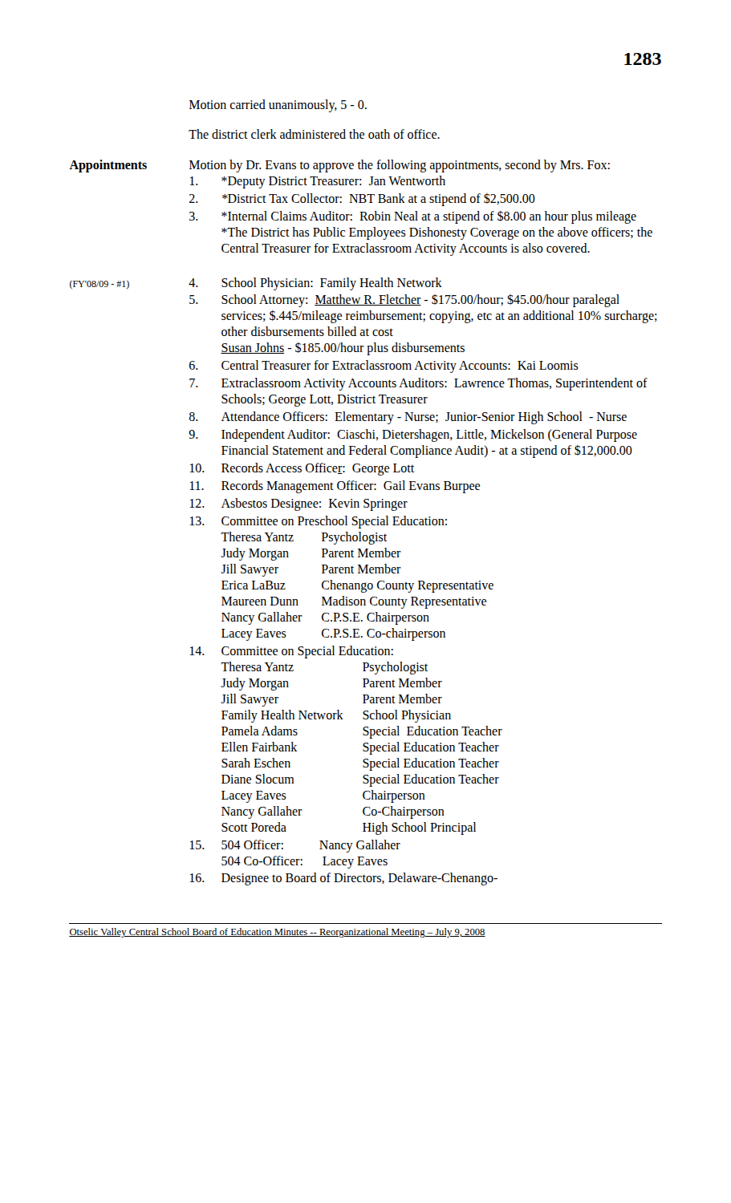1283
| | Motion carried unanimously, 5 - 0. The district clerk administered the oath of office. |
| Appointments | Motion by Dr. Evans to approve the following appointments, second by Mrs. Fox: 1. *Deputy District Treasurer: Jan Wentworth 2. * District Tax Collector: NBT Bank at a stipend of $2,500.00 3. *Internal Claims Auditor: Robin Neal at a stipend of $8.00 an hour plus mileage *The District has Public Employees Dishonesty Coverage on the above officers; the Central Treasurer for Extraclassroom Activity Accounts is also covered. |
| (FY'08/09 - #1) | 4. School Physician: Family Health Network 5. School Attorney: Matthew R. Fletcher - $175.00/hour; $45.00/hour paralegal services; $.445/mileage reimbursement; copying, etc at an additional 10% surcharge; other disbursements billed at cost Susan Johns - $185.00/hour plus disbursements 6. Central Treasurer for Extraclassroom Activity Accounts: Kai Loomis 7. Extraclassroom Activity Accounts Auditors: Lawrence Thomas, Superintendent of Schools; George Lott, District Treasurer 8. Attendance Officers: Elementary - Nurse; Junior-Senior High School - Nurse 9. Independent Auditor: Ciaschi, Dietershagen, Little, Mickelson (General Purpose Financial Statement and Federal Compliance Audit) - at a stipend of $12,000.00 10. Records Access Office r : George Lott 11. Records Management Officer: Gail Evans Burpee 12. Asbestos Designee: Kevin Springer 13. Committee on Preschool Special Education: / Theresa Yantz / Psychologist / / Judy Morgan / Parent Member / / Jill Sawyer / Parent Member / / Erica LaBuz / Chenango County Representative / / Maureen Dunn / Madison County Representative / / Nancy Gallaher / C.P.S.E. Chairperson / / Lacey Eaves / C.P.S.E. Co-chairperson / 14. Committee on Special Education: / Theresa Yantz / Psychologist / / Judy Morgan / Parent Member / / Jill Sawyer / Parent Member / / Family Health Network / School Physician / / Pamela Adams / Special Education Teacher / / Ellen Fairbank / Special Education Teacher / / Sarah Eschen / Special Education Teacher / / Diane Slocum / Special Education Teacher / / Lacey Eaves / Chairperson / / Nancy Gallaher / Co-Chairperson / / Scott Poreda / High School Principal / 15. 504 Officer: Nancy Gallaher 504 Co-Officer: Lacey Eaves 16. Designee to Board of Directors, Delaware-Chenango- |
Otselic Valley Central School Board of Education Minutes -- Reorganizational Meeting – July 9, 2008